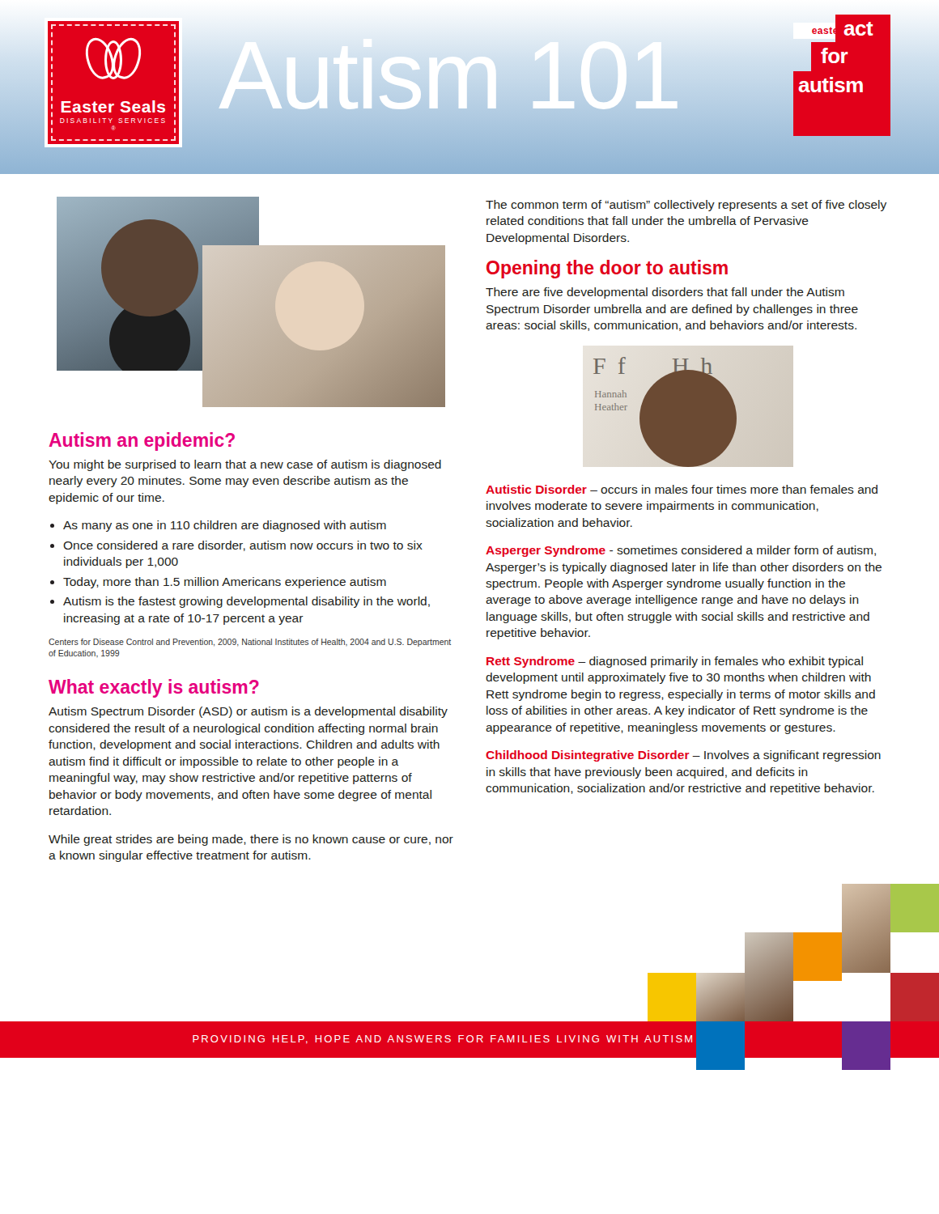Easter Seals DISABILITY SERVICES ®
Autism 101
act
for
autism
with
easter seals
Autism an epidemic?
You might be surprised to learn that a new case of autism is diagnosed nearly every 20 minutes. Some may even describe autism as the epidemic of our time.
As many as one in 110 children are diagnosed with autism
Once considered a rare disorder, autism now occurs in two to six individuals per 1,000
Today, more than 1.5 million Americans experience autism
Autism is the fastest growing developmental disability in the world, increasing at a rate of 10-17 percent a year
Centers for Disease Control and Prevention, 2009, National Institutes of Health, 2004 and U.S. Department of Education, 1999
What exactly is autism?
Autism Spectrum Disorder (ASD) or autism is a developmental disability considered the result of a neurological condition affecting normal brain function, development and social interactions. Children and adults with autism find it difficult or impossible to relate to other people in a meaningful way, may show restrictive and/or repetitive patterns of behavior or body movements, and often have some degree of mental retardation.
While great strides are being made, there is no known cause or cure, nor a known singular effective treatment for autism.
The common term of “autism” collectively represents a set of five closely related conditions that fall under the umbrella of Pervasive Developmental Disorders.
Opening the door to autism
There are five developmental disorders that fall under the Autism Spectrum Disorder umbrella and are defined by challenges in three areas: social skills, communication, and behaviors and/or interests.
Ff Hh
Hannah
Heather
Autistic Disorder – occurs in males four times more than females and involves moderate to severe impairments in communication, socialization and behavior.
Asperger Syndrome - sometimes considered a milder form of autism, Asperger’s is typically diagnosed later in life than other disorders on the spectrum. People with Asperger syndrome usually function in the average to above average intelligence range and have no delays in language skills, but often struggle with social skills and restrictive and repetitive behavior.
Rett Syndrome – diagnosed primarily in females who exhibit typical development until approximately five to 30 months when children with Rett syndrome begin to regress, especially in terms of motor skills and loss of abilities in other areas. A key indicator of Rett syndrome is the appearance of repetitive, meaningless movements or gestures.
Childhood Disintegrative Disorder – Involves a significant regression in skills that have previously been acquired, and deficits in communication, socialization and/or restrictive and repetitive behavior.
PROVIDING HELP, HOPE AND ANSWERS FOR FAMILIES LIVING WITH AUTISM TODAY.